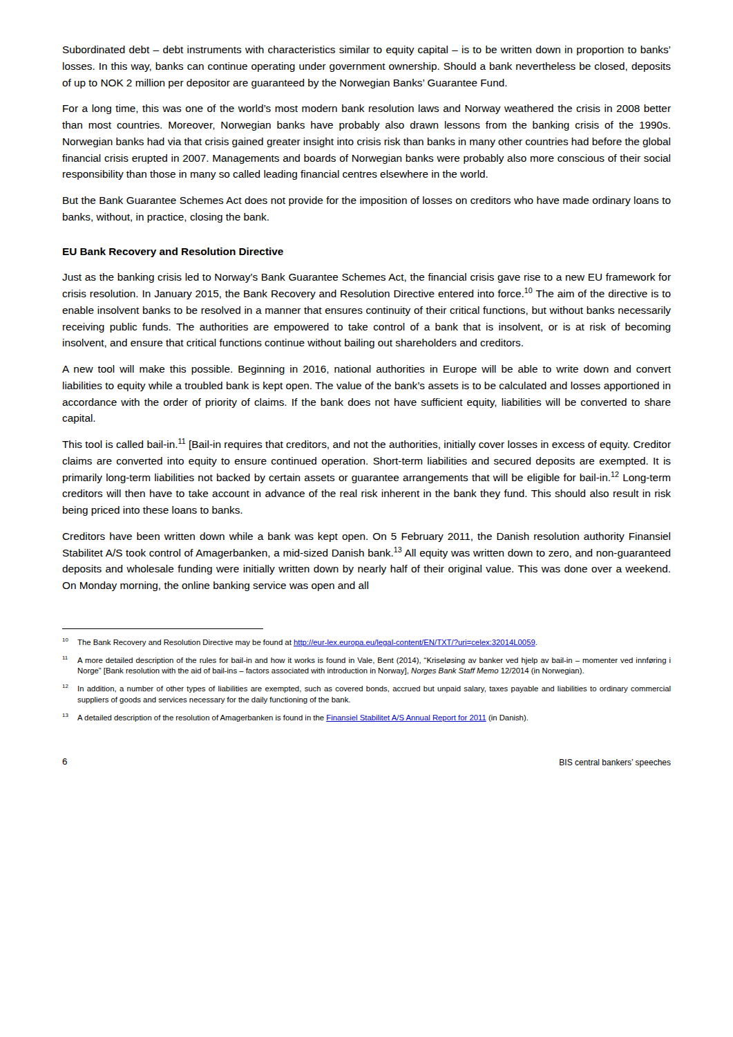Subordinated debt – debt instruments with characteristics similar to equity capital – is to be written down in proportion to banks’ losses. In this way, banks can continue operating under government ownership. Should a bank nevertheless be closed, deposits of up to NOK 2 million per depositor are guaranteed by the Norwegian Banks’ Guarantee Fund.
For a long time, this was one of the world’s most modern bank resolution laws and Norway weathered the crisis in 2008 better than most countries. Moreover, Norwegian banks have probably also drawn lessons from the banking crisis of the 1990s. Norwegian banks had via that crisis gained greater insight into crisis risk than banks in many other countries had before the global financial crisis erupted in 2007. Managements and boards of Norwegian banks were probably also more conscious of their social responsibility than those in many so called leading financial centres elsewhere in the world.
But the Bank Guarantee Schemes Act does not provide for the imposition of losses on creditors who have made ordinary loans to banks, without, in practice, closing the bank.
EU Bank Recovery and Resolution Directive
Just as the banking crisis led to Norway’s Bank Guarantee Schemes Act, the financial crisis gave rise to a new EU framework for crisis resolution. In January 2015, the Bank Recovery and Resolution Directive entered into force.10 The aim of the directive is to enable insolvent banks to be resolved in a manner that ensures continuity of their critical functions, but without banks necessarily receiving public funds. The authorities are empowered to take control of a bank that is insolvent, or is at risk of becoming insolvent, and ensure that critical functions continue without bailing out shareholders and creditors.
A new tool will make this possible. Beginning in 2016, national authorities in Europe will be able to write down and convert liabilities to equity while a troubled bank is kept open. The value of the bank’s assets is to be calculated and losses apportioned in accordance with the order of priority of claims. If the bank does not have sufficient equity, liabilities will be converted to share capital.
This tool is called bail-in.11 [Bail-in requires that creditors, and not the authorities, initially cover losses in excess of equity. Creditor claims are converted into equity to ensure continued operation. Short-term liabilities and secured deposits are exempted. It is primarily long-term liabilities not backed by certain assets or guarantee arrangements that will be eligible for bail-in.12 Long-term creditors will then have to take account in advance of the real risk inherent in the bank they fund. This should also result in risk being priced into these loans to banks.
Creditors have been written down while a bank was kept open. On 5 February 2011, the Danish resolution authority Finansiel Stabilitet A/S took control of Amagerbanken, a mid-sized Danish bank.13 All equity was written down to zero, and non-guaranteed deposits and wholesale funding were initially written down by nearly half of their original value. This was done over a weekend. On Monday morning, the online banking service was open and all
10
The Bank Recovery and Resolution Directive may be found at http://eur-lex.europa.eu/legal-content/EN/TXT/?uri=celex:32014L0059.
11
A more detailed description of the rules for bail-in and how it works is found in Vale, Bent (2014), “Kriseløsing av banker ved hjelp av bail-in – momenter ved innføring i Norge” [Bank resolution with the aid of bail-ins – factors associated with introduction in Norway], Norges Bank Staff Memo 12/2014 (in Norwegian).
12
In addition, a number of other types of liabilities are exempted, such as covered bonds, accrued but unpaid salary, taxes payable and liabilities to ordinary commercial suppliers of goods and services necessary for the daily functioning of the bank.
13
A detailed description of the resolution of Amagerbanken is found in the Finansiel Stabilitet A/S Annual Report for 2011 (in Danish).
6
BIS central bankers’ speeches